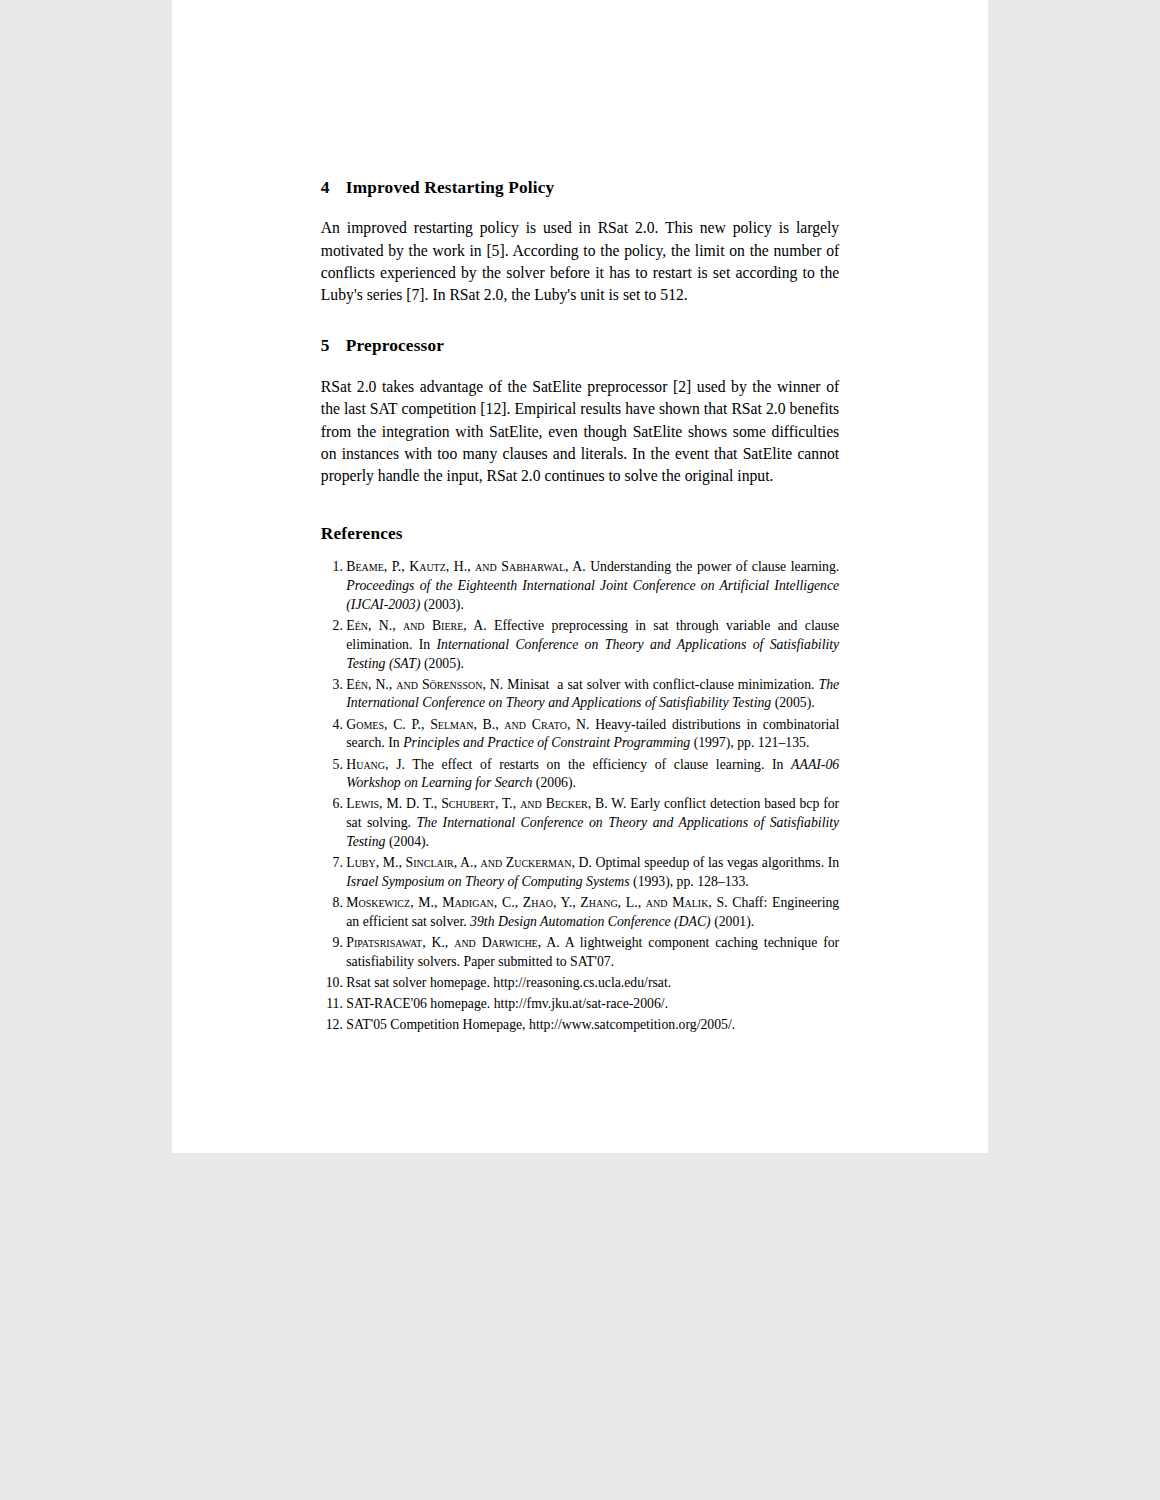4 Improved Restarting Policy
An improved restarting policy is used in RSat 2.0. This new policy is largely motivated by the work in [5]. According to the policy, the limit on the number of conflicts experienced by the solver before it has to restart is set according to the Luby's series [7]. In RSat 2.0, the Luby's unit is set to 512.
5 Preprocessor
RSat 2.0 takes advantage of the SatElite preprocessor [2] used by the winner of the last SAT competition [12]. Empirical results have shown that RSat 2.0 benefits from the integration with SatElite, even though SatElite shows some difficulties on instances with too many clauses and literals. In the event that SatElite cannot properly handle the input, RSat 2.0 continues to solve the original input.
References
Beame, P., Kautz, H., and Sabharwal, A. Understanding the power of clause learning. Proceedings of the Eighteenth International Joint Conference on Artificial Intelligence (IJCAI-2003) (2003).
Eén, N., and Biere, A. Effective preprocessing in sat through variable and clause elimination. In International Conference on Theory and Applications of Satisfiability Testing (SAT) (2005).
Eén, N., and Sörensson, N. Minisat a sat solver with conflict-clause minimization. The International Conference on Theory and Applications of Satisfiability Testing (2005).
Gomes, C. P., Selman, B., and Crato, N. Heavy-tailed distributions in combinatorial search. In Principles and Practice of Constraint Programming (1997), pp. 121–135.
Huang, J. The effect of restarts on the efficiency of clause learning. In AAAI-06 Workshop on Learning for Search (2006).
Lewis, M. D. T., Schubert, T., and Becker, B. W. Early conflict detection based bcp for sat solving. The International Conference on Theory and Applications of Satisfiability Testing (2004).
Luby, M., Sinclair, A., and Zuckerman, D. Optimal speedup of las vegas algorithms. In Israel Symposium on Theory of Computing Systems (1993), pp. 128–133.
Moskewicz, M., Madigan, C., Zhao, Y., Zhang, L., and Malik, S. Chaff: Engineering an efficient sat solver. 39th Design Automation Conference (DAC) (2001).
Pipatsrisawat, K., and Darwiche, A. A lightweight component caching technique for satisfiability solvers. Paper submitted to SAT'07.
Rsat sat solver homepage. http://reasoning.cs.ucla.edu/rsat.
SAT-RACE'06 homepage. http://fmv.jku.at/sat-race-2006/.
SAT'05 Competition Homepage, http://www.satcompetition.org/2005/.